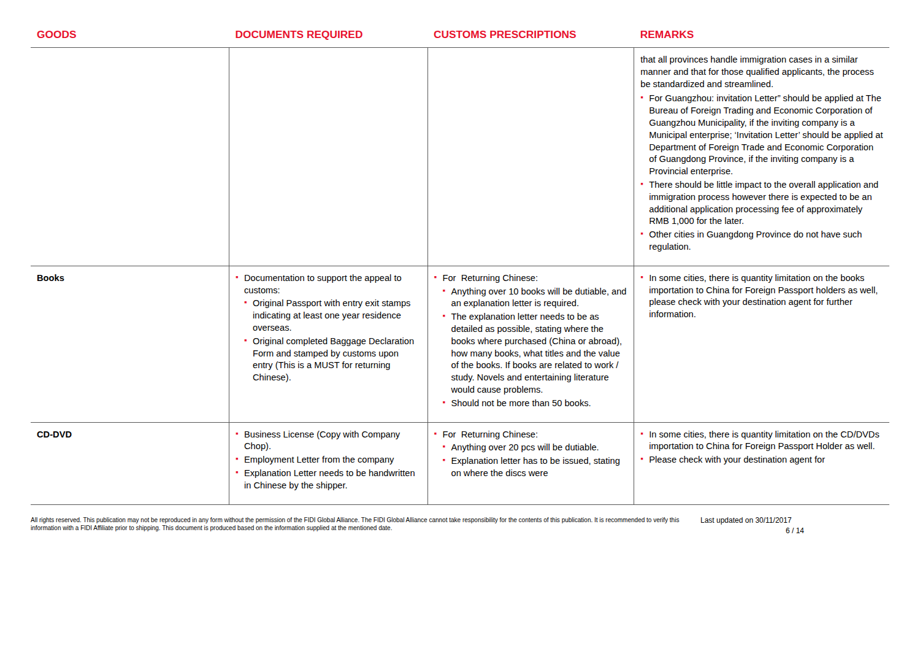| GOODS | DOCUMENTS REQUIRED | CUSTOMS PRESCRIPTIONS | REMARKS |
| --- | --- | --- | --- |
| | | | that all provinces handle immigration cases in a similar manner and that for those qualified applicants, the process be standardized and streamlined. For Guangzhou: invitation Letter” should be applied at The Bureau of Foreign Trading and Economic Corporation of Guangzhou Municipality, if the inviting company is a Municipal enterprise; ‘Invitation Letter’ should be applied at Department of Foreign Trade and Economic Corporation of Guangdong Province, if the inviting company is a Provincial enterprise. There should be little impact to the overall application and immigration process however there is expected to be an additional application processing fee of approximately RMB 1,000 for the later. Other cities in Guangdong Province do not have such regulation. |
| Books | Documentation to support the appeal to customs: Original Passport with entry exit stamps indicating at least one year residence overseas. Original completed Baggage Declaration Form and stamped by customs upon entry (This is a MUST for returning Chinese). | For Returning Chinese: Anything over 10 books will be dutiable, and an explanation letter is required. The explanation letter needs to be as detailed as possible, stating where the books where purchased (China or abroad), how many books, what titles and the value of the books. If books are related to work / study. Novels and entertaining literature would cause problems. Should not be more than 50 books. | In some cities, there is quantity limitation on the books importation to China for Foreign Passport holders as well, please check with your destination agent for further information. |
| CD-DVD | Business License (Copy with Company Chop). Employment Letter from the company Explanation Letter needs to be handwritten in Chinese by the shipper. | For Returning Chinese: Anything over 20 pcs will be dutiable. Explanation letter has to be issued, stating on where the discs were | In some cities, there is quantity limitation on the CD/DVDs importation to China for Foreign Passport Holder as well. Please check with your destination agent for |
All rights reserved. This publication may not be reproduced in any form without the permission of the FIDI Global Alliance. The FIDI Global Alliance cannot take responsibility for the contents of this publication. It is recommended to verify this information with a FIDI Affiliate prior to shipping. This document is produced based on the information supplied at the mentioned date.
Last updated on 30/11/2017 6 / 14